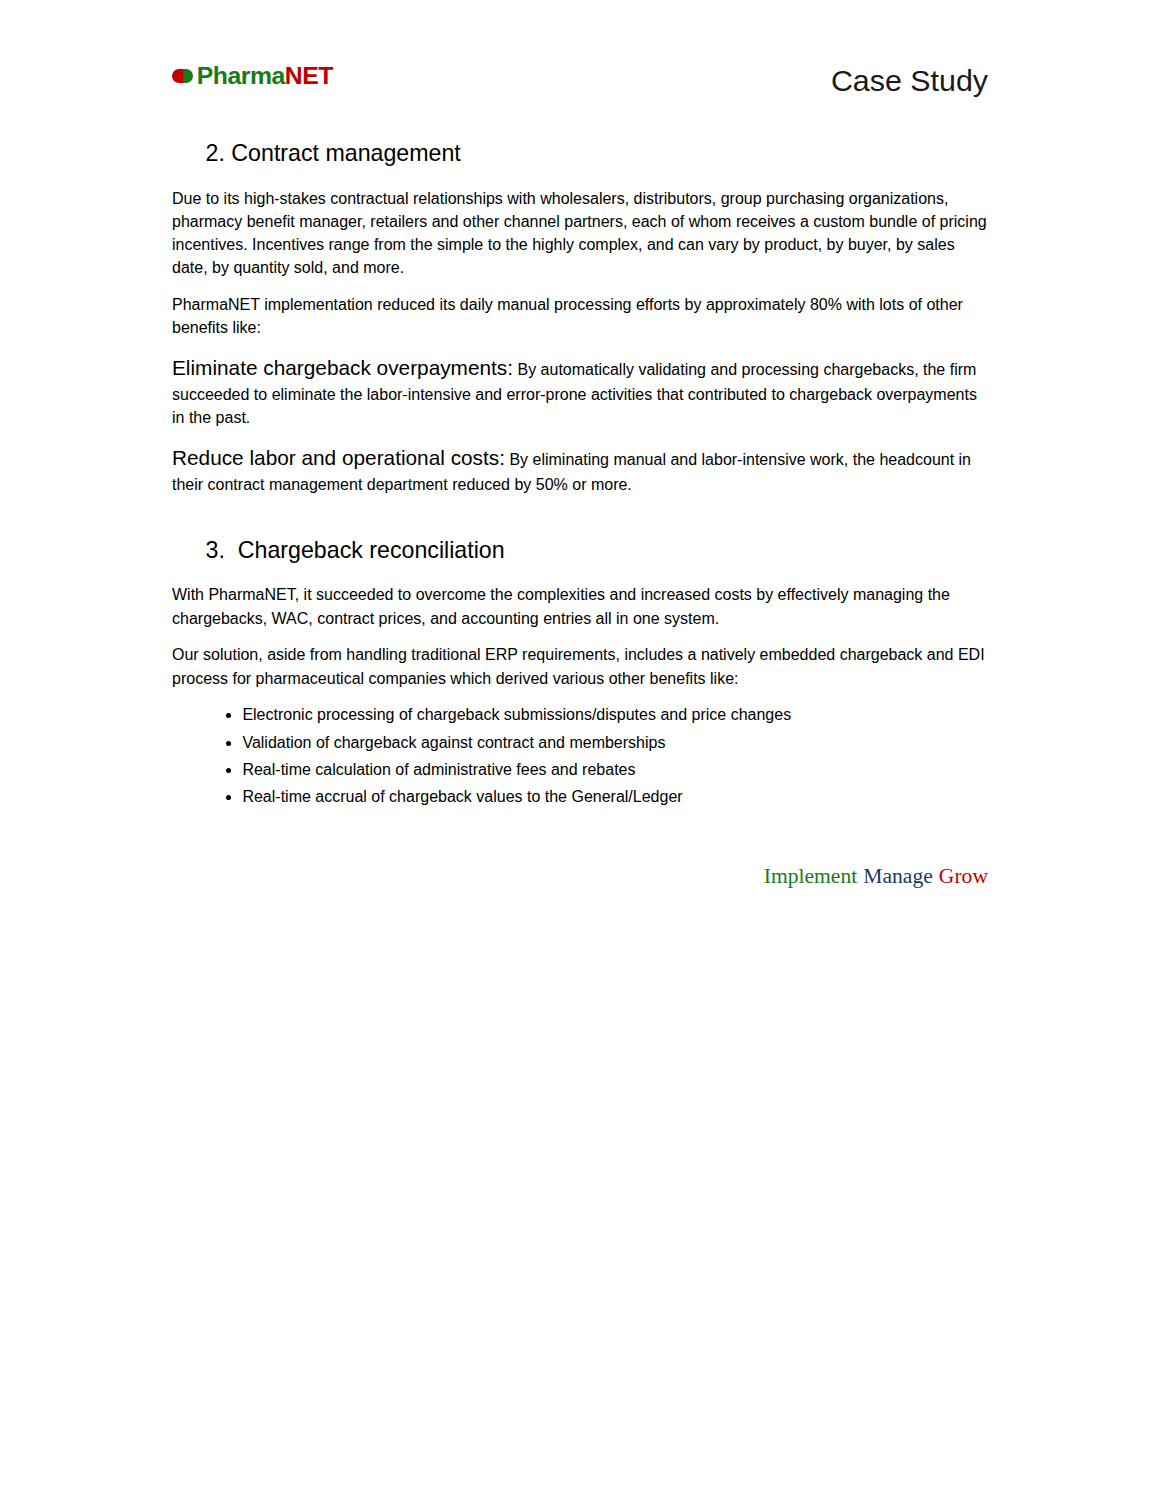Pharma NET
Case Study
2. Contract management
Due to its high-stakes contractual relationships with wholesalers, distributors, group purchasing organizations, pharmacy benefit manager, retailers and other channel partners, each of whom receives a custom bundle of pricing incentives. Incentives range from the simple to the highly complex, and can vary by product, by buyer, by sales date, by quantity sold, and more.
PharmaNET implementation reduced its daily manual processing efforts by approximately 80% with lots of other benefits like:
Eliminate chargeback overpayments:
By automatically validating and processing chargebacks, the firm succeeded to eliminate the labor-intensive and error-prone activities that contributed to chargeback overpayments in the past.
Reduce labor and operational costs:
By eliminating manual and labor-intensive work, the headcount in their contract management department reduced by 50% or more.
3. Chargeback reconciliation
With PharmaNET, it succeeded to overcome the complexities and increased costs by effectively managing the chargebacks, WAC, contract prices, and accounting entries all in one system.
Our solution, aside from handling traditional ERP requirements, includes a natively embedded chargeback and EDI process for pharmaceutical companies which derived various other benefits like:
Electronic processing of chargeback submissions/disputes and price changes
Validation of chargeback against contract and memberships
Real-time calculation of administrative fees and rebates
Real-time accrual of chargeback values to the General/Ledger
Implement Manage Grow